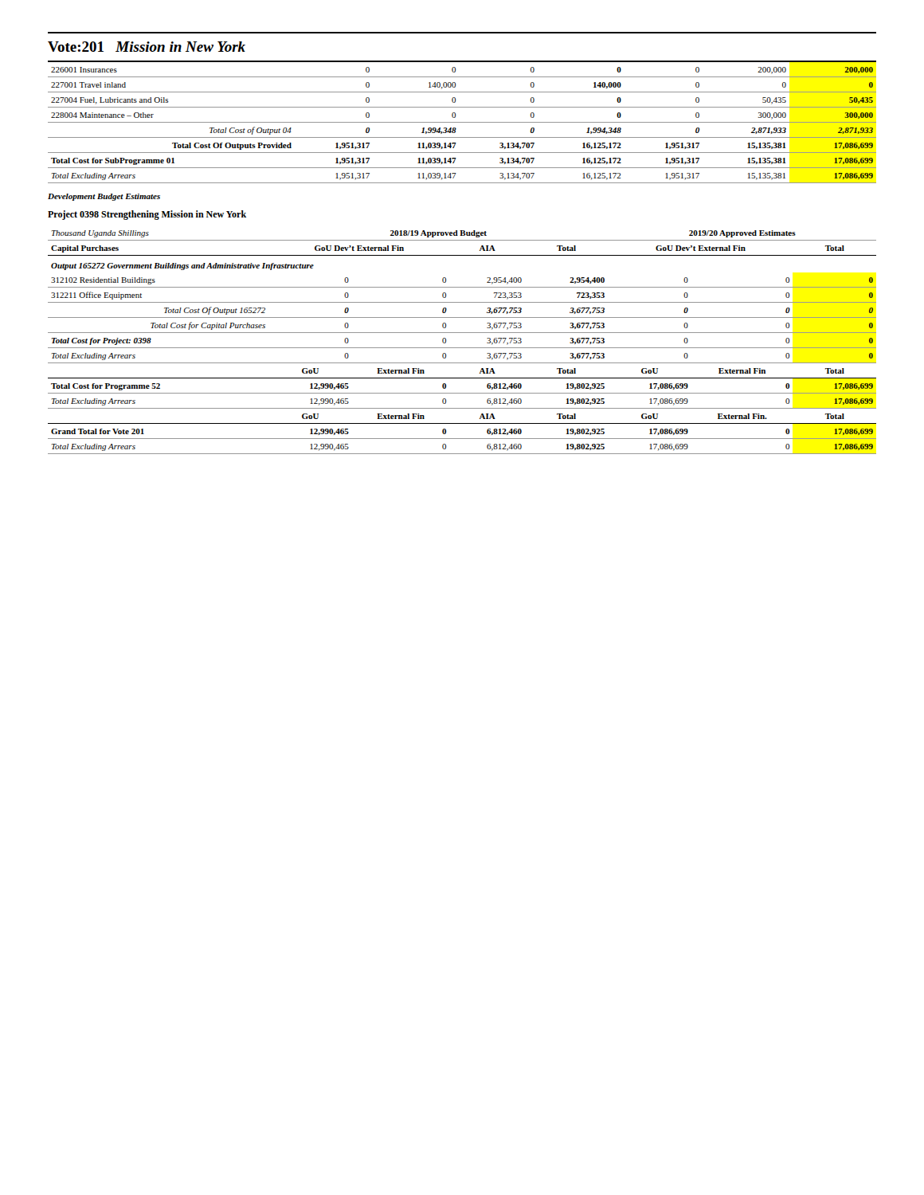Vote:201 Mission in New York
| 226001 Insurances | 0 | 0 | 0 | 0 | 0 | 200,000 | 200,000 |
| 227001 Travel inland | 0 | 140,000 | 0 | 140,000 | 0 | 0 | 0 |
| 227004 Fuel, Lubricants and Oils | 0 | 0 | 0 | 0 | 0 | 50,435 | 50,435 |
| 228004 Maintenance – Other | 0 | 0 | 0 | 0 | 0 | 300,000 | 300,000 |
| Total Cost of Output 04 | 0 | 1,994,348 | 0 | 1,994,348 | 0 | 2,871,933 | 2,871,933 |
| Total Cost Of Outputs Provided | 1,951,317 | 11,039,147 | 3,134,707 | 16,125,172 | 1,951,317 | 15,135,381 | 17,086,699 |
| Total Cost for SubProgramme 01 | 1,951,317 | 11,039,147 | 3,134,707 | 16,125,172 | 1,951,317 | 15,135,381 | 17,086,699 |
| Total Excluding Arrears | 1,951,317 | 11,039,147 | 3,134,707 | 16,125,172 | 1,951,317 | 15,135,381 | 17,086,699 |
Development Budget Estimates
Project 0398 Strengthening Mission in New York
| Thousand Uganda Shillings | 2018/19 Approved Budget | 2019/20 Approved Estimates |
| Capital Purchases | GoU Dev’t External Fin | AIA | Total | GoU Dev’t External Fin | Total |
| Output 165272 Government Buildings and Administrative Infrastructure |
| 312102 Residential Buildings | 0 | 0 | 2,954,400 | 2,954,400 | 0 | 0 | 0 |
| 312211 Office Equipment | 0 | 0 | 723,353 | 723,353 | 0 | 0 | 0 |
| Total Cost Of Output 165272 | 0 | 0 | 3,677,753 | 3,677,753 | 0 | 0 | 0 |
| Total Cost for Capital Purchases | 0 | 0 | 3,677,753 | 3,677,753 | 0 | 0 | 0 |
| Total Cost for Project: 0398 | 0 | 0 | 3,677,753 | 3,677,753 | 0 | 0 | 0 |
| Total Excluding Arrears | 0 | 0 | 3,677,753 | 3,677,753 | 0 | 0 | 0 |
| | GoU | External Fin | AIA | Total | GoU | External Fin | Total |
| Total Cost for Programme 52 | 12,990,465 | 0 | 6,812,460 | 19,802,925 | 17,086,699 | 0 | 17,086,699 |
| Total Excluding Arrears | 12,990,465 | 0 | 6,812,460 | 19,802,925 | 17,086,699 | 0 | 17,086,699 |
| | GoU | External Fin | AIA | Total | GoU | External Fin. | Total |
| Grand Total for Vote 201 | 12,990,465 | 0 | 6,812,460 | 19,802,925 | 17,086,699 | 0 | 17,086,699 |
| Total Excluding Arrears | 12,990,465 | 0 | 6,812,460 | 19,802,925 | 17,086,699 | 0 | 17,086,699 |